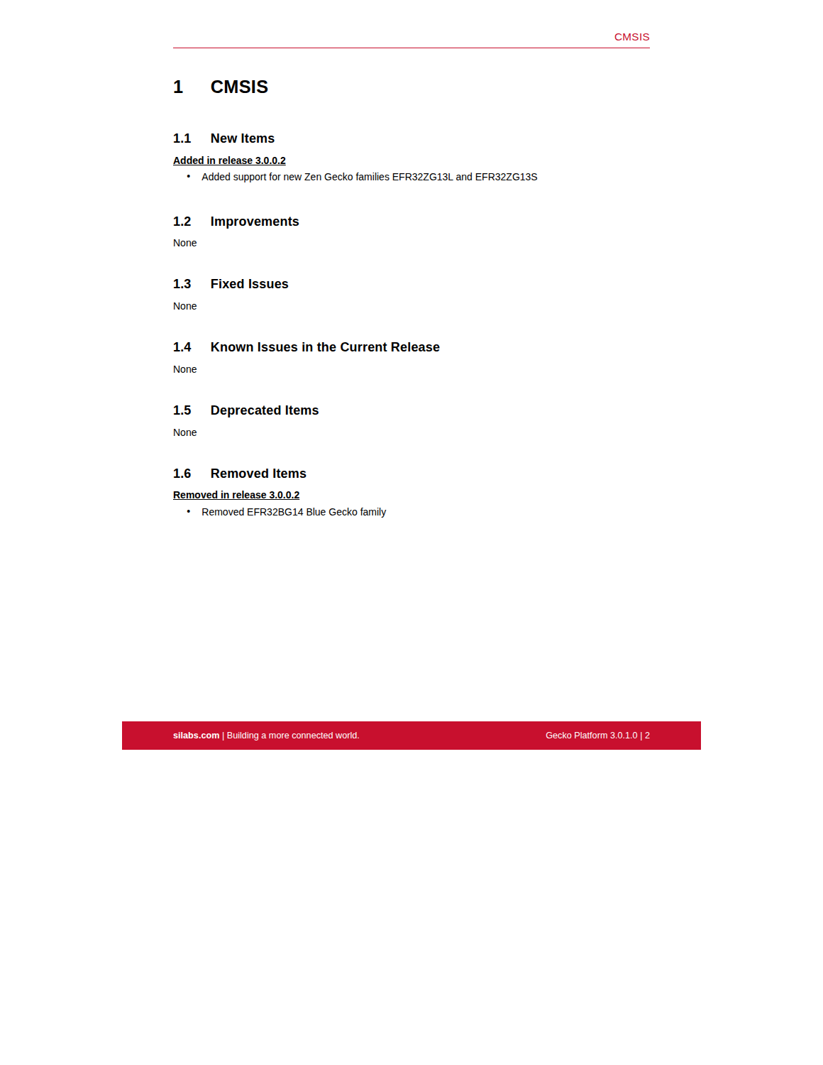CMSIS
1 CMSIS
1.1 New Items
Added in release 3.0.0.2
Added support for new Zen Gecko families EFR32ZG13L and EFR32ZG13S
1.2 Improvements
None
1.3 Fixed Issues
None
1.4 Known Issues in the Current Release
None
1.5 Deprecated Items
None
1.6 Removed Items
Removed in release 3.0.0.2
Removed EFR32BG14 Blue Gecko family
silabs.com | Building a more connected world.
Gecko Platform 3.0.1.0 | 2